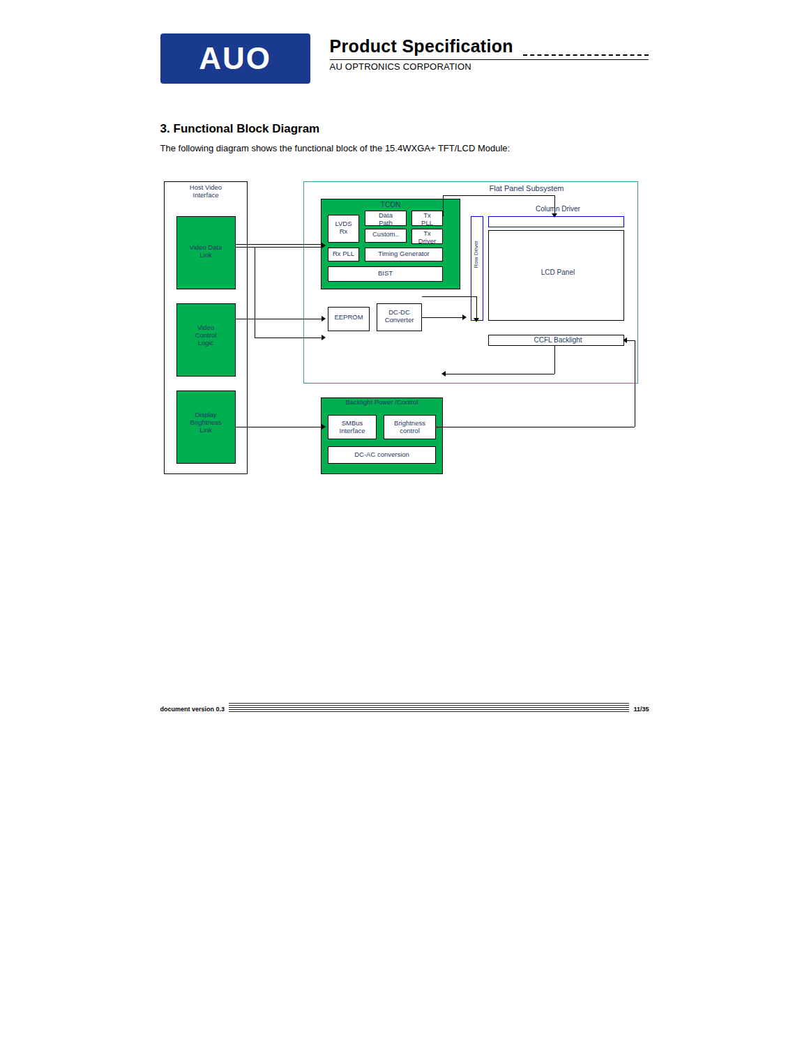AUO
Product Specification
AU OPTRONICS CORPORATION
3. Functional Block Diagram
The following diagram shows the functional block of the 15.4WXGA+ TFT/LCD Module:
Host Video
Interface
Video Data
Link
Video
Control
Logic
Display
Brightness
Link
Flat Panel Subsystem
TCON
LVDS
Rx
Data
Path
Custom..
Tx
PLL
Tx
Driver
Rx PLL
Timing Generator
BIST
EEPROM
DC-DC
Converter
Row Driver
Column Driver
LCD Panel
CCFL Backlight
Backlight Power /Control
SMBus
Interface
Brightness
control
DC-AC conversion
document version 0.3
11/35